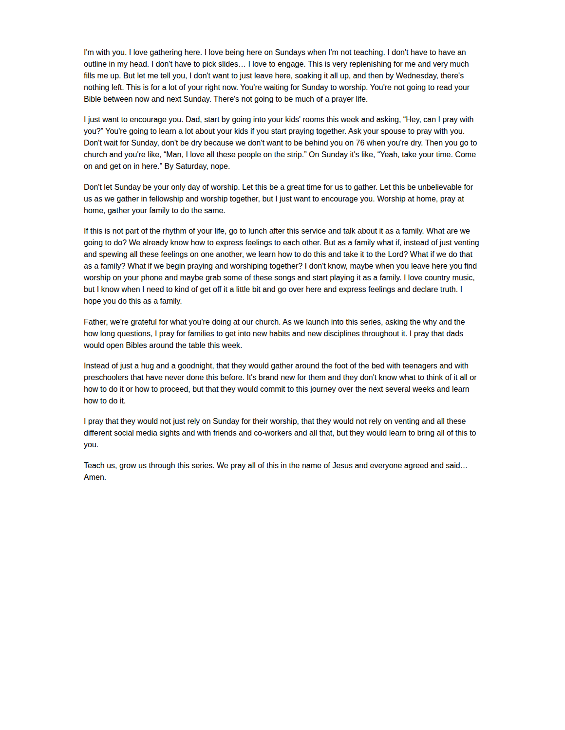I'm with you. I love gathering here. I love being here on Sundays when I'm not teaching. I don't have to have an outline in my head. I don't have to pick slides… I love to engage. This is very replenishing for me and very much fills me up. But let me tell you, I don't want to just leave here, soaking it all up, and then by Wednesday, there's nothing left. This is for a lot of your right now. You're waiting for Sunday to worship. You're not going to read your Bible between now and next Sunday. There's not going to be much of a prayer life.
I just want to encourage you. Dad, start by going into your kids' rooms this week and asking, “Hey, can I pray with you?” You're going to learn a lot about your kids if you start praying together. Ask your spouse to pray with you. Don't wait for Sunday, don't be dry because we don't want to be behind you on 76 when you're dry. Then you go to church and you're like, “Man, I love all these people on the strip.” On Sunday it's like, “Yeah, take your time. Come on and get on in here.” By Saturday, nope.
Don't let Sunday be your only day of worship. Let this be a great time for us to gather. Let this be unbelievable for us as we gather in fellowship and worship together, but I just want to encourage you. Worship at home, pray at home, gather your family to do the same.
If this is not part of the rhythm of your life, go to lunch after this service and talk about it as a family. What are we going to do? We already know how to express feelings to each other. But as a family what if, instead of just venting and spewing all these feelings on one another, we learn how to do this and take it to the Lord? What if we do that as a family? What if we begin praying and worshiping together? I don't know, maybe when you leave here you find worship on your phone and maybe grab some of these songs and start playing it as a family. I love country music, but I know when I need to kind of get off it a little bit and go over here and express feelings and declare truth. I hope you do this as a family.
Father, we're grateful for what you're doing at our church. As we launch into this series, asking the why and the how long questions, I pray for families to get into new habits and new disciplines throughout it. I pray that dads would open Bibles around the table this week.
Instead of just a hug and a goodnight, that they would gather around the foot of the bed with teenagers and with preschoolers that have never done this before. It's brand new for them and they don't know what to think of it all or how to do it or how to proceed, but that they would commit to this journey over the next several weeks and learn how to do it.
I pray that they would not just rely on Sunday for their worship, that they would not rely on venting and all these different social media sights and with friends and co-workers and all that, but they would learn to bring all of this to you.
Teach us, grow us through this series. We pray all of this in the name of Jesus and everyone agreed and said… Amen.